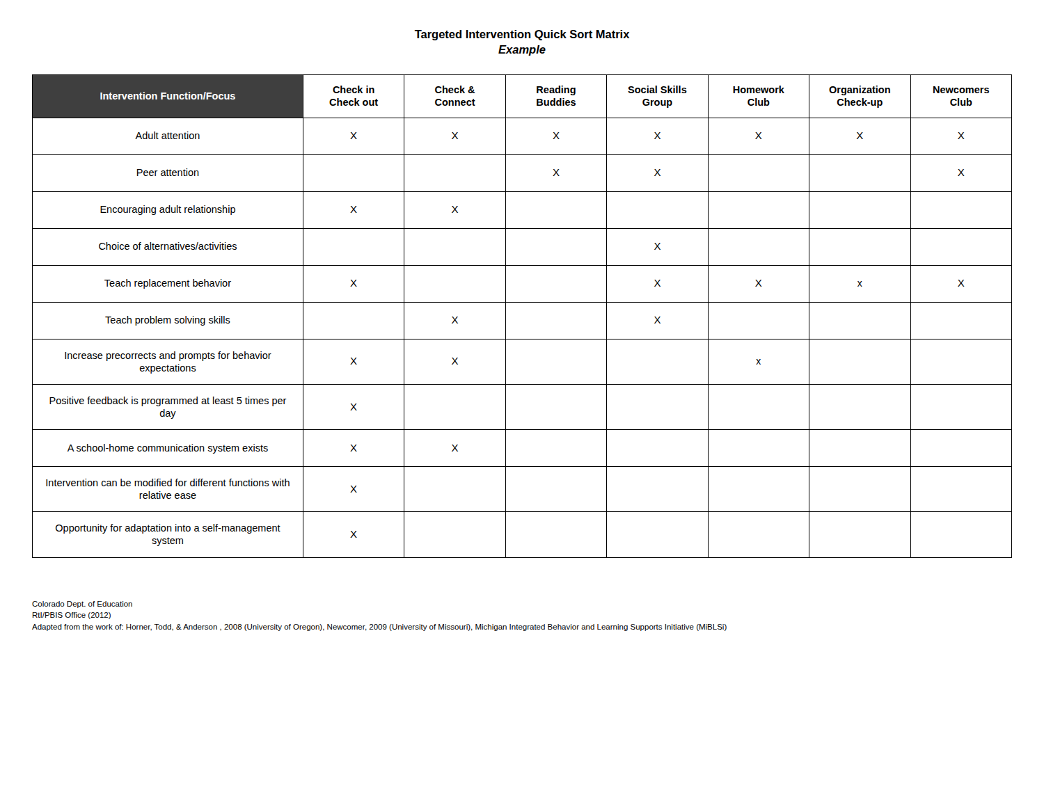Targeted Intervention Quick Sort Matrix
Example
| Intervention Function/Focus | Check in Check out | Check & Connect | Reading Buddies | Social Skills Group | Homework Club | Organization Check-up | Newcomers Club |
| --- | --- | --- | --- | --- | --- | --- | --- |
| Adult attention | X | X | X | X | X | X | X |
| Peer attention | | | X | X | | | X |
| Encouraging adult relationship | X | X | | | | | |
| Choice of alternatives/activities | | | | X | | | |
| Teach replacement behavior | X | | | X | X | x | X |
| Teach problem solving skills | | X | | X | | | |
| Increase precorrects and prompts for behavior expectations | X | X | | | x | | |
| Positive feedback is programmed at least 5 times per day | X | | | | | | |
| A school-home communication system exists | X | X | | | | | |
| Intervention can be modified for different functions with relative ease | X | | | | | | |
| Opportunity for adaptation into a self-management system | X | | | | | | |
Colorado Dept. of Education RtI/PBIS Office (2012) Adapted from the work of: Horner, Todd, & Anderson , 2008 (University of Oregon), Newcomer, 2009 (University of Missouri), Michigan Integrated Behavior and Learning Supports Initiative (MiBLSi)